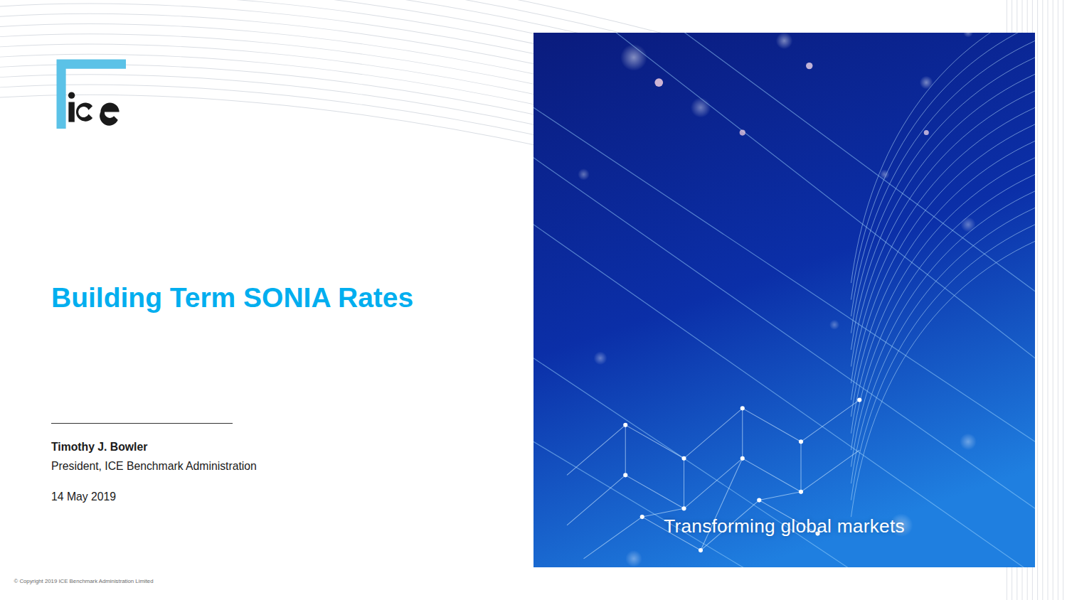Building Term SONIA Rates
Timothy J. Bowler
President, ICE Benchmark Administration
14 May 2019
© Copyright 2019 ICE Benchmark Administration Limited
Transforming global markets